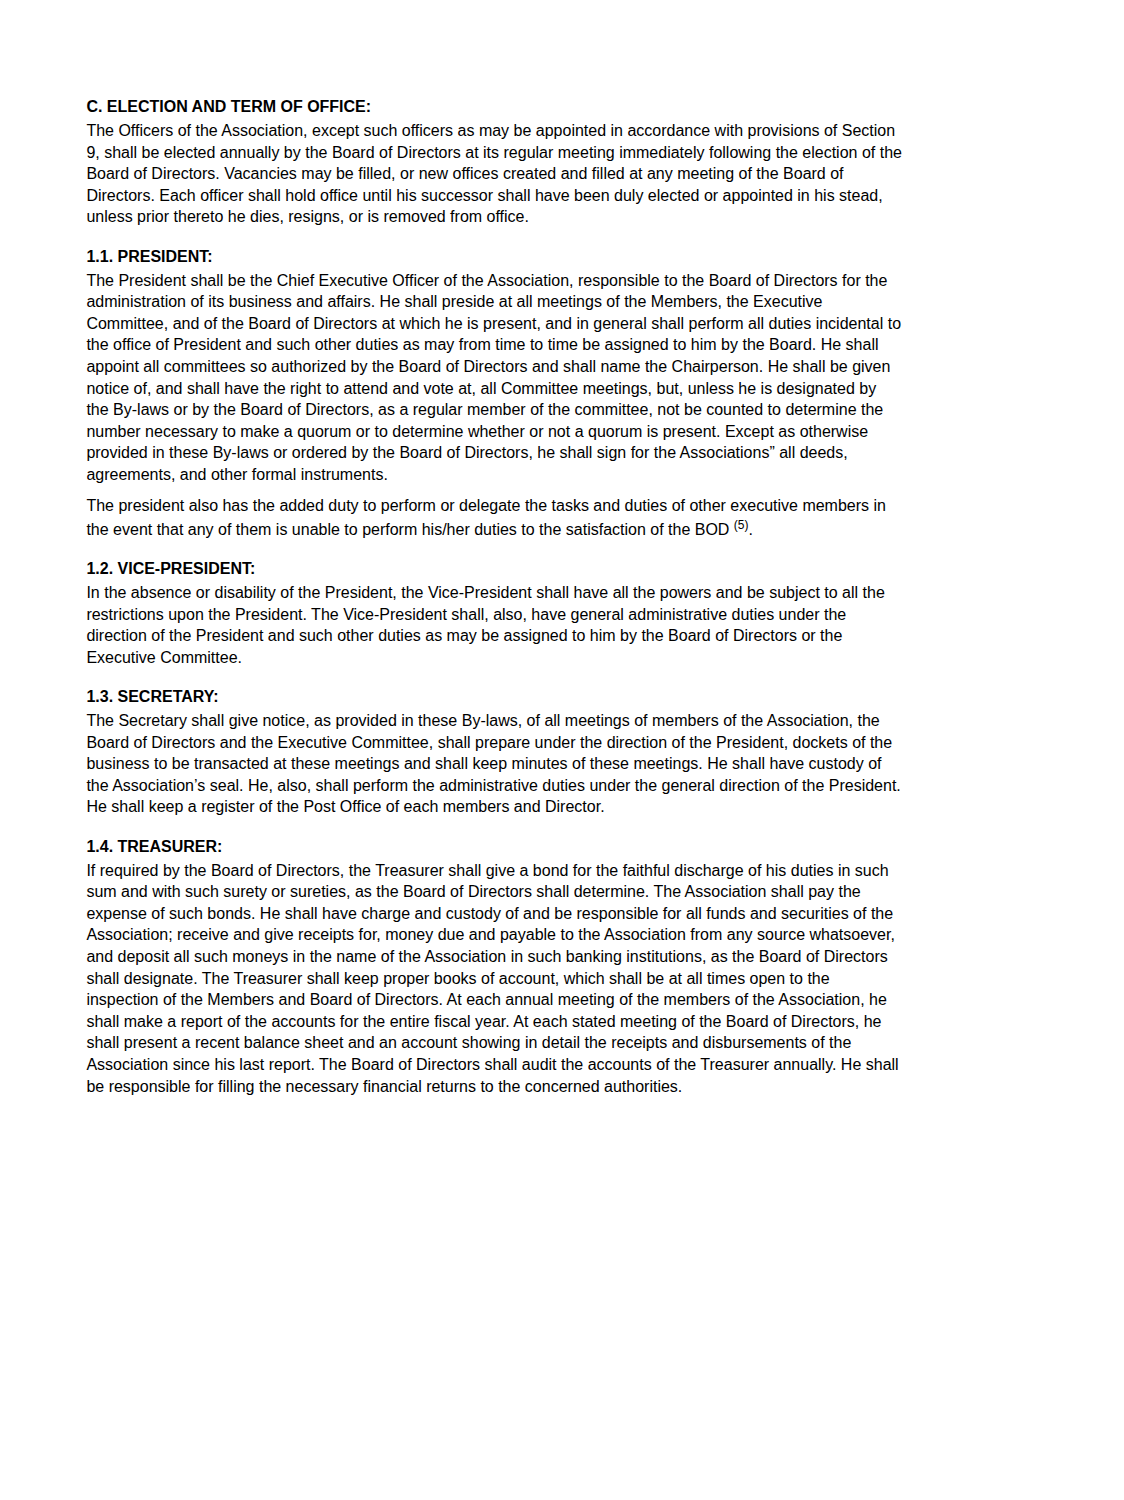C. ELECTION AND TERM OF OFFICE:
The Officers of the Association, except such officers as may be appointed in accordance with provisions of Section 9, shall be elected annually by the Board of Directors at its regular meeting immediately following the election of the Board of Directors. Vacancies may be filled, or new offices created and filled at any meeting of the Board of Directors. Each officer shall hold office until his successor shall have been duly elected or appointed in his stead, unless prior thereto he dies, resigns, or is removed from office.
1.1. PRESIDENT:
The President shall be the Chief Executive Officer of the Association, responsible to the Board of Directors for the administration of its business and affairs. He shall preside at all meetings of the Members, the Executive Committee, and of the Board of Directors at which he is present, and in general shall perform all duties incidental to the office of President and such other duties as may from time to time be assigned to him by the Board. He shall appoint all committees so authorized by the Board of Directors and shall name the Chairperson. He shall be given notice of, and shall have the right to attend and vote at, all Committee meetings, but, unless he is designated by the By-laws or by the Board of Directors, as a regular member of the committee, not be counted to determine the number necessary to make a quorum or to determine whether or not a quorum is present. Except as otherwise provided in these By-laws or ordered by the Board of Directors, he shall sign for the Associations” all deeds, agreements, and other formal instruments.
The president also has the added duty to perform or delegate the tasks and duties of other executive members in the event that any of them is unable to perform his/her duties to the satisfaction of the BOD (5).
1.2. VICE-PRESIDENT:
In the absence or disability of the President, the Vice-President shall have all the powers and be subject to all the restrictions upon the President. The Vice-President shall, also, have general administrative duties under the direction of the President and such other duties as may be assigned to him by the Board of Directors or the Executive Committee.
1.3. SECRETARY:
The Secretary shall give notice, as provided in these By-laws, of all meetings of members of the Association, the Board of Directors and the Executive Committee, shall prepare under the direction of the President, dockets of the business to be transacted at these meetings and shall keep minutes of these meetings. He shall have custody of the Association’s seal. He, also, shall perform the administrative duties under the general direction of the President. He shall keep a register of the Post Office of each members and Director.
1.4. TREASURER:
If required by the Board of Directors, the Treasurer shall give a bond for the faithful discharge of his duties in such sum and with such surety or sureties, as the Board of Directors shall determine. The Association shall pay the expense of such bonds. He shall have charge and custody of and be responsible for all funds and securities of the Association; receive and give receipts for, money due and payable to the Association from any source whatsoever, and deposit all such moneys in the name of the Association in such banking institutions, as the Board of Directors shall designate. The Treasurer shall keep proper books of account, which shall be at all times open to the inspection of the Members and Board of Directors. At each annual meeting of the members of the Association, he shall make a report of the accounts for the entire fiscal year. At each stated meeting of the Board of Directors, he shall present a recent balance sheet and an account showing in detail the receipts and disbursements of the Association since his last report. The Board of Directors shall audit the accounts of the Treasurer annually. He shall be responsible for filling the necessary financial returns to the concerned authorities.